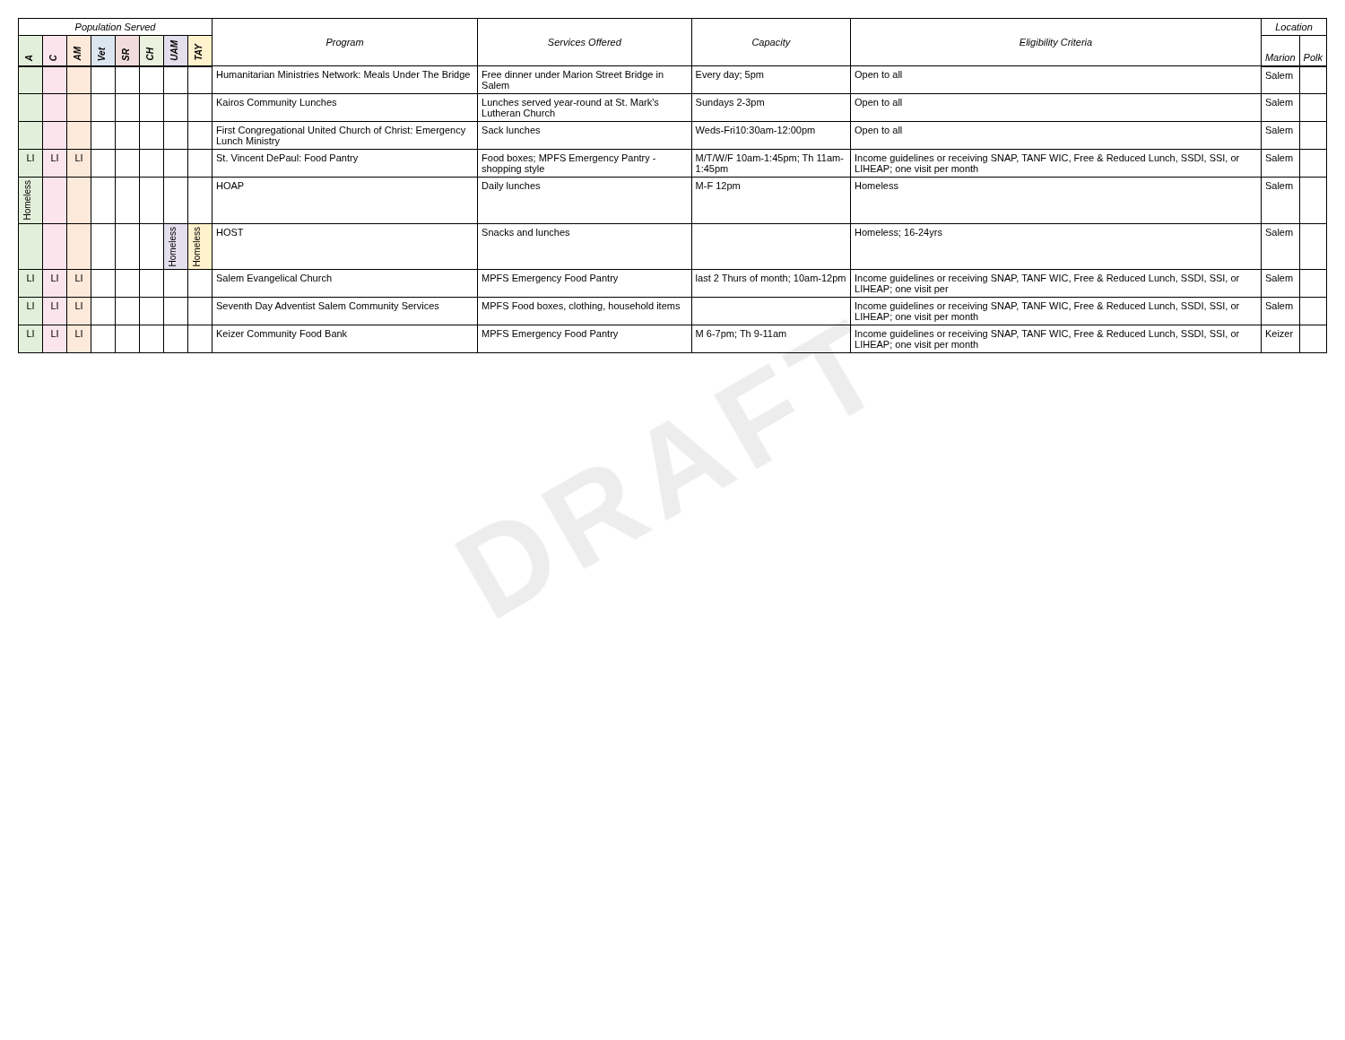DRAFT
| Population Served | Program | Services Offered | Capacity | Eligibility Criteria | Location |
| --- | --- | --- | --- | --- | --- |
| A | C | AM | Vet | SR | CH | UAM | TAY | Marion | Polk |
| | | | | | | | | Humanitarian Ministries Network: Meals Under The Bridge | Free dinner under Marion Street Bridge in Salem | Every day; 5pm | Open to all | Salem | |
| | | | | | | | | Kairos Community Lunches | Lunches served year-round at St. Mark's Lutheran Church | Sundays 2-3pm | Open to all | Salem | |
| | | | | | | | | First Congregational United Church of Christ: Emergency Lunch Ministry | Sack lunches | Weds-Fri10:30am-12:00pm | Open to all | Salem | |
| LI | LI | LI | | | | | | St. Vincent DePaul: Food Pantry | Food boxes; MPFS Emergency Pantry - shopping style | M/T/W/F 10am-1:45pm; Th 11am-1:45pm | Income guidelines or receiving SNAP, TANF WIC, Free & Reduced Lunch, SSDI, SSI, or LIHEAP; one visit per month | Salem | |
| Homeless | | | | | | | | HOAP | Daily lunches | M-F 12pm | Homeless | Salem | |
| | | | | | | Homeless | Homeless | HOST | Snacks and lunches | | Homeless; 16-24yrs | Salem | |
| LI | LI | LI | | | | | | Salem Evangelical Church | MPFS Emergency Food Pantry | last 2 Thurs of month; 10am-12pm | Income guidelines or receiving SNAP, TANF WIC, Free & Reduced Lunch, SSDI, SSI, or LIHEAP; one visit per | Salem | |
| LI | LI | LI | | | | | | Seventh Day Adventist Salem Community Services | MPFS Food boxes, clothing, household items | | Income guidelines or receiving SNAP, TANF WIC, Free & Reduced Lunch, SSDI, SSI, or LIHEAP; one visit per month | Salem | |
| LI | LI | LI | | | | | | Keizer Community Food Bank | MPFS Emergency Food Pantry | M 6-7pm; Th 9-11am | Income guidelines or receiving SNAP, TANF WIC, Free & Reduced Lunch, SSDI, SSI, or LIHEAP; one visit per month | Keizer | |